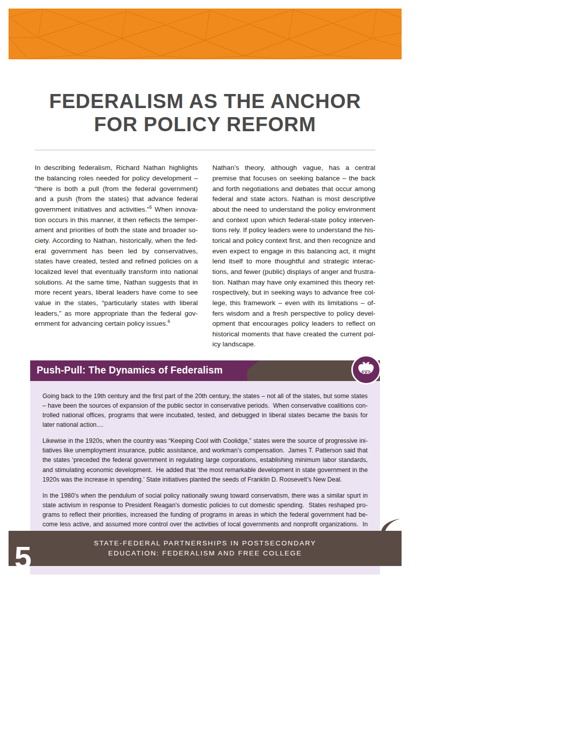Federalism as the Anchor
for Policy Reform
In describing federalism, Richard Nathan highlights the balancing roles needed for policy development – “there is both a pull (from the federal government) and a push (from the states) that advance federal government initiatives and activities.”5 When innovation occurs in this manner, it then reflects the temperament and priorities of both the state and broader society. According to Nathan, historically, when the federal government has been led by conservatives, states have created, tested and refined policies on a localized level that eventually transform into national solutions. At the same time, Nathan suggests that in more recent years, liberal leaders have come to see value in the states, “particularly states with liberal leaders,” as more appropriate than the federal government for advancing certain policy issues.6
Nathan’s theory, although vague, has a central premise that focuses on seeking balance – the back and forth negotiations and debates that occur among federal and state actors. Nathan is most descriptive about the need to understand the policy environment and context upon which federal-state policy interventions rely. If policy leaders were to understand the historical and policy context first, and then recognize and even expect to engage in this balancing act, it might lend itself to more thoughtful and strategic interactions, and fewer (public) displays of anger and frustration. Nathan may have only examined this theory retrospectively, but in seeking ways to advance free college, this framework – even with its limitations – offers wisdom and a fresh perspective to policy development that encourages policy leaders to reflect on historical moments that have created the current policy landscape.
Push-Pull: The Dynamics of Federalism
Going back to the 19th century and the first part of the 20th century, the states – not all of the states, but some states – have been the sources of expansion of the public sector in conservative periods. When conservative coalitions controlled national offices, programs that were incubated, tested, and debugged in liberal states became the basis for later national action....
Likewise in the 1920s, when the country was “Keeping Cool with Coolidge,” states were the source of progressive initiatives like unemployment insurance, public assistance, and workman’s compensation. James T. Patterson said that the states ‘preceded the federal government in regulating large corporations, establishing minimum labor standards, and stimulating economic development. He added that ‘the most remarkable development in state government in the 1920s was the increase in spending.’ State initiatives planted the seeds of Franklin D. Roosevelt’s New Deal.
In the 1980’s when the pendulum of social policy nationally swung toward conservatism, there was a similar spurt in state activism in response to President Reagan’s domestic policies to cut domestic spending. States reshaped programs to reflect their priorities, increased the funding of programs in areas in which the federal government had become less active, and assumed more control over the activities of local governments and nonprofit organizations. In these ways and others, states expanded their influence vis-à-vis the federal government and in their relationship with local governments and nonprofit organizations).
(Richard Nathan, “Updating Theories of Federalism,” p. 8)
State-Federal Partnerships in Postsecondary
Education: Federalism and Free College
5